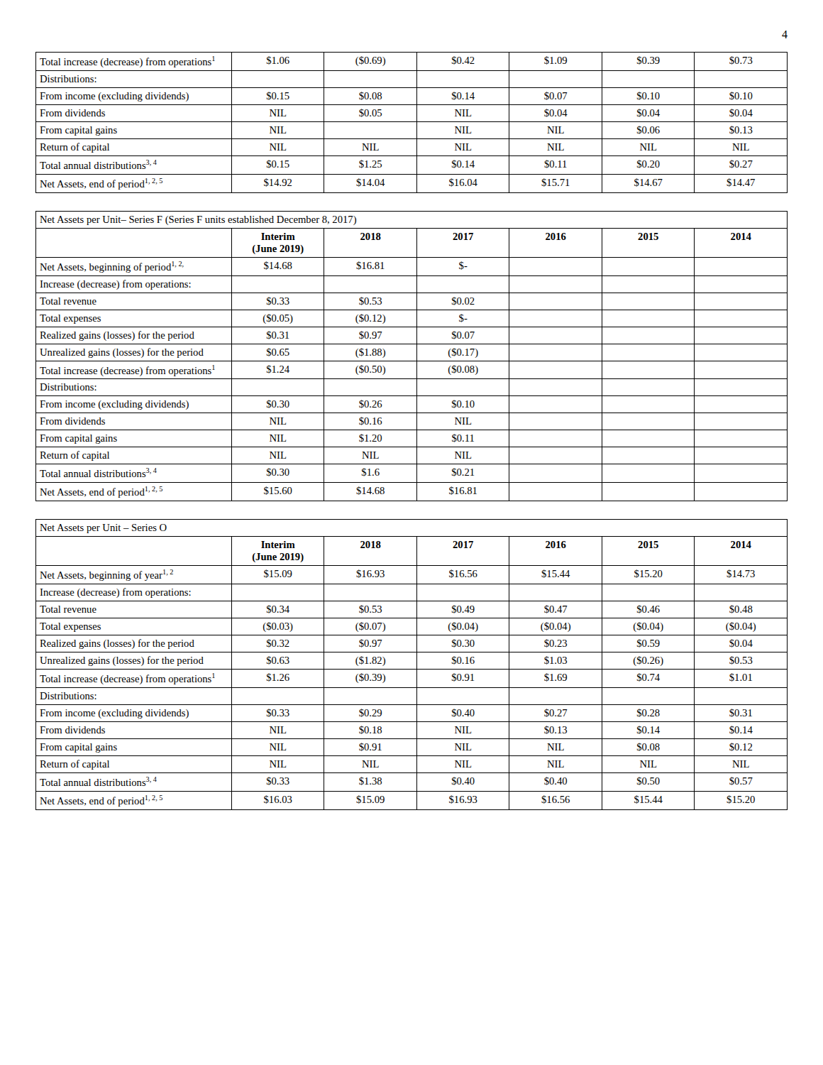4
| Total increase (decrease) from operations 1 | $1.06 | ($0.69) | $0.42 | $1.09 | $0.39 | $0.73 |
| Distributions: | | | | | | |
| From income (excluding dividends) | $0.15 | $0.08 | $0.14 | $0.07 | $0.10 | $0.10 |
| From dividends | NIL | $0.05 | NIL | $0.04 | $0.04 | $0.04 |
| From capital gains | NIL | | NIL | NIL | $0.06 | $0.13 |
| Return of capital | NIL | NIL | NIL | NIL | NIL | NIL |
| Total annual distributions 3, 4 | $0.15 | $1.25 | $0.14 | $0.11 | $0.20 | $0.27 |
| Net Assets, end of period 1, 2, 5 | $14.92 | $14.04 | $16.04 | $15.71 | $14.67 | $14.47 |
| Net Assets per Unit– Series F (Series F units established December 8, 2017) |
| | Interim (June 2019) | 2018 | 2017 | 2016 | 2015 | 2014 |
| Net Assets, beginning of period 1, 2, | $14.68 | $16.81 | $- | | | |
| Increase (decrease) from operations: | | | | | | |
| Total revenue | $0.33 | $0.53 | $0.02 | | | |
| Total expenses | ($0.05) | ($0.12) | $- | | | |
| Realized gains (losses) for the period | $0.31 | $0.97 | $0.07 | | | |
| Unrealized gains (losses) for the period | $0.65 | ($1.88) | ($0.17) | | | |
| Total increase (decrease) from operations 1 | $1.24 | ($0.50) | ($0.08) | | | |
| Distributions: | | | | | | |
| From income (excluding dividends) | $0.30 | $0.26 | $0.10 | | | |
| From dividends | NIL | $0.16 | NIL | | | |
| From capital gains | NIL | $1.20 | $0.11 | | | |
| Return of capital | NIL | NIL | NIL | | | |
| Total annual distributions 3, 4 | $0.30 | $1.6 | $0.21 | | | |
| Net Assets, end of period 1, 2, 5 | $15.60 | $14.68 | $16.81 | | | |
| Net Assets per Unit – Series O |
| | Interim (June 2019) | 2018 | 2017 | 2016 | 2015 | 2014 |
| Net Assets, beginning of year 1, 2 | $15.09 | $16.93 | $16.56 | $15.44 | $15.20 | $14.73 |
| Increase (decrease) from operations: | | | | | | |
| Total revenue | $0.34 | $0.53 | $0.49 | $0.47 | $0.46 | $0.48 |
| Total expenses | ($0.03) | ($0.07) | ($0.04) | ($0.04) | ($0.04) | ($0.04) |
| Realized gains (losses) for the period | $0.32 | $0.97 | $0.30 | $0.23 | $0.59 | $0.04 |
| Unrealized gains (losses) for the period | $0.63 | ($1.82) | $0.16 | $1.03 | ($0.26) | $0.53 |
| Total increase (decrease) from operations 1 | $1.26 | ($0.39) | $0.91 | $1.69 | $0.74 | $1.01 |
| Distributions: | | | | | | |
| From income (excluding dividends) | $0.33 | $0.29 | $0.40 | $0.27 | $0.28 | $0.31 |
| From dividends | NIL | $0.18 | NIL | $0.13 | $0.14 | $0.14 |
| From capital gains | NIL | $0.91 | NIL | NIL | $0.08 | $0.12 |
| Return of capital | NIL | NIL | NIL | NIL | NIL | NIL |
| Total annual distributions 3, 4 | $0.33 | $1.38 | $0.40 | $0.40 | $0.50 | $0.57 |
| Net Assets, end of period 1, 2, 5 | $16.03 | $15.09 | $16.93 | $16.56 | $15.44 | $15.20 |